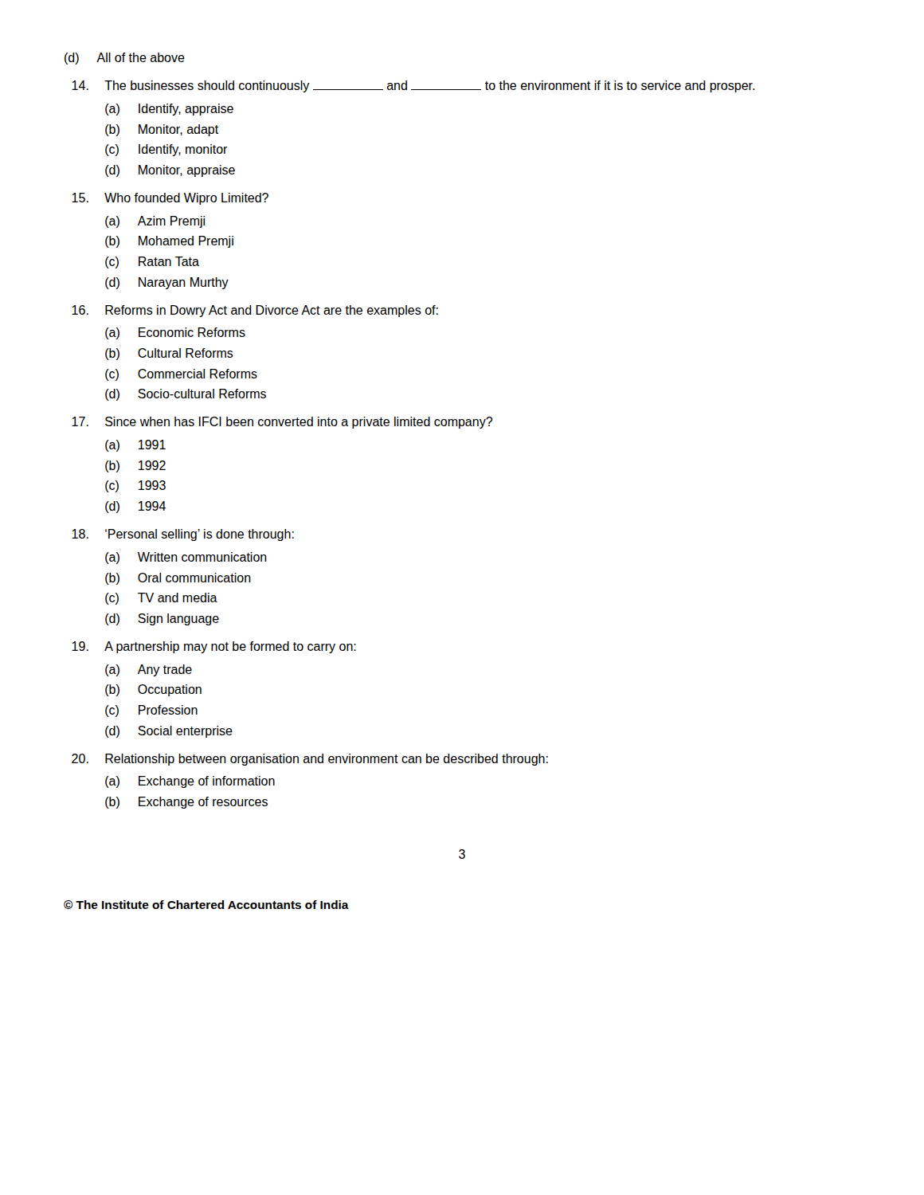All of the above
The businesses should continuously and to the environment if it is to service and prosper.
Identify, appraise
Monitor, adapt
Identify, monitor
Monitor, appraise
Who founded Wipro Limited?
Azim Premji
Mohamed Premji
Ratan Tata
Narayan Murthy
Reforms in Dowry Act and Divorce Act are the examples of:
Economic Reforms
Cultural Reforms
Commercial Reforms
Socio-cultural Reforms
Since when has IFCI been converted into a private limited company?
1991
1992
1993
1994
‘Personal selling’ is done through:
Written communication
Oral communication
TV and media
Sign language
A partnership may not be formed to carry on:
Any trade
Occupation
Profession
Social enterprise
Relationship between organisation and environment can be described through:
Exchange of information
Exchange of resources
3
© The Institute of Chartered Accountants of India